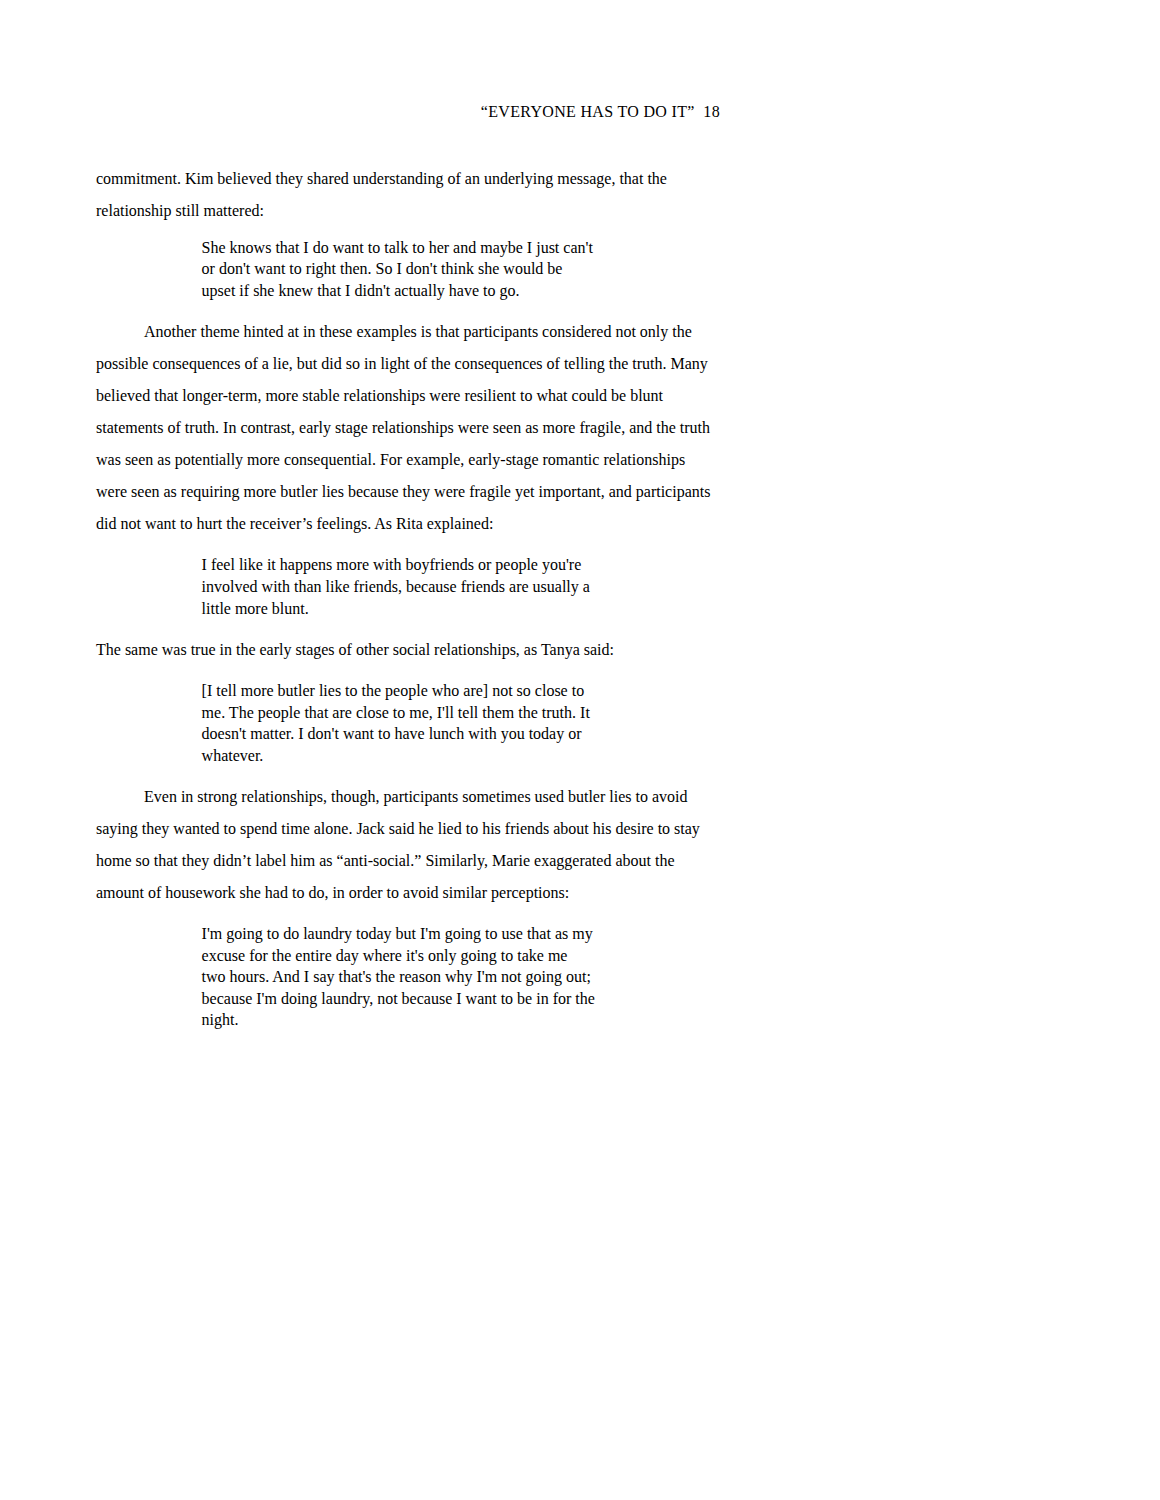“EVERYONE HAS TO DO IT” 18
commitment. Kim believed they shared understanding of an underlying message, that the relationship still mattered:
She knows that I do want to talk to her and maybe I just can't or don't want to right then. So I don't think she would be upset if she knew that I didn't actually have to go.
Another theme hinted at in these examples is that participants considered not only the possible consequences of a lie, but did so in light of the consequences of telling the truth. Many believed that longer-term, more stable relationships were resilient to what could be blunt statements of truth. In contrast, early stage relationships were seen as more fragile, and the truth was seen as potentially more consequential. For example, early-stage romantic relationships were seen as requiring more butler lies because they were fragile yet important, and participants did not want to hurt the receiver’s feelings. As Rita explained:
I feel like it happens more with boyfriends or people you're involved with than like friends, because friends are usually a little more blunt.
The same was true in the early stages of other social relationships, as Tanya said:
[I tell more butler lies to the people who are] not so close to me. The people that are close to me, I'll tell them the truth. It doesn't matter. I don't want to have lunch with you today or whatever.
Even in strong relationships, though, participants sometimes used butler lies to avoid saying they wanted to spend time alone. Jack said he lied to his friends about his desire to stay home so that they didn’t label him as “anti-social.” Similarly, Marie exaggerated about the amount of housework she had to do, in order to avoid similar perceptions:
I'm going to do laundry today but I'm going to use that as my excuse for the entire day where it's only going to take me two hours. And I say that's the reason why I'm not going out; because I'm doing laundry, not because I want to be in for the night.